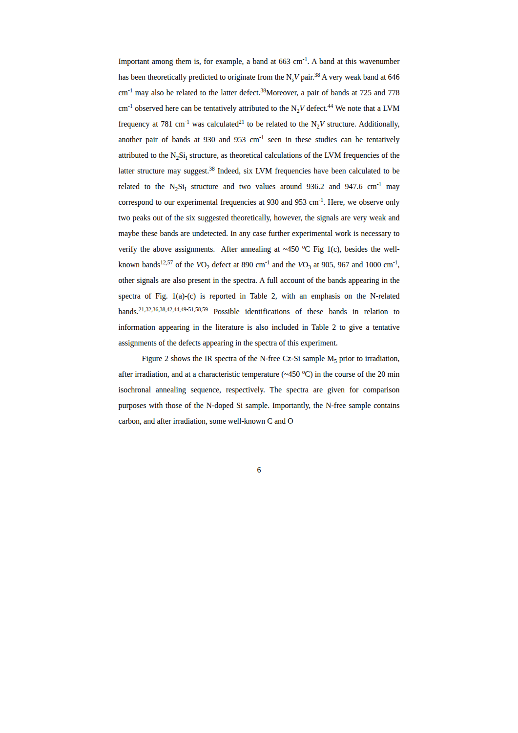Important among them is, for example, a band at 663 cm-1. A band at this wavenumber has been theoretically predicted to originate from the NsV pair.38 A very weak band at 646 cm-1 may also be related to the latter defect.38Moreover, a pair of bands at 725 and 778 cm-1 observed here can be tentatively attributed to the N2V defect.44 We note that a LVM frequency at 781 cm-1 was calculated21 to be related to the N2V structure. Additionally, another pair of bands at 930 and 953 cm-1 seen in these studies can be tentatively attributed to the N2SiI structure, as theoretical calculations of the LVM frequencies of the latter structure may suggest.38 Indeed, six LVM frequencies have been calculated to be related to the N2SiI structure and two values around 936.2 and 947.6 cm-1 may correspond to our experimental frequencies at 930 and 953 cm-1. Here, we observe only two peaks out of the six suggested theoretically, however, the signals are very weak and maybe these bands are undetected. In any case further experimental work is necessary to verify the above assignments. After annealing at ~450 oC Fig 1(c), besides the well-known bands12,57 of the VO2 defect at 890 cm-1 and the VO3 at 905, 967 and 1000 cm-1, other signals are also present in the spectra. A full account of the bands appearing in the spectra of Fig. 1(a)-(c) is reported in Table 2, with an emphasis on the N-related bands.21,32,36,38,42,44,49-51,58,59 Possible identifications of these bands in relation to information appearing in the literature is also included in Table 2 to give a tentative assignments of the defects appearing in the spectra of this experiment.
Figure 2 shows the IR spectra of the N-free Cz-Si sample M5 prior to irradiation, after irradiation, and at a characteristic temperature (~450 oC) in the course of the 20 min isochronal annealing sequence, respectively. The spectra are given for comparison purposes with those of the N-doped Si sample. Importantly, the N-free sample contains carbon, and after irradiation, some well-known C and O
6